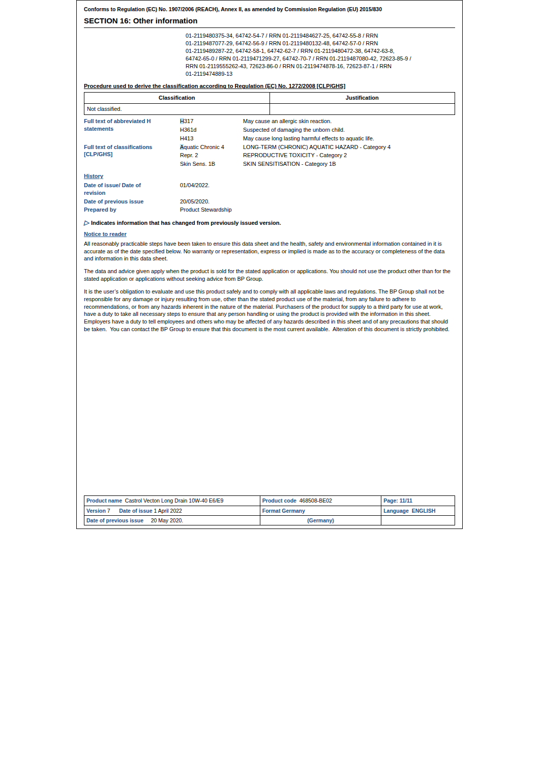Conforms to Regulation (EC) No. 1907/2006 (REACH), Annex II, as amended by Commission Regulation (EU) 2015/830
SECTION 16: Other information
01-2119480375-34, 64742-54-7 / RRN 01-2119484627-25, 64742-55-8 / RRN
01-2119487077-29, 64742-56-9 / RRN 01-2119480132-48, 64742-57-0 / RRN
01-2119489287-22, 64742-58-1, 64742-62-7 / RRN 01-2119480472-38, 64742-63-8,
64742-65-0 / RRN 01-2119471299-27, 64742-70-7 / RRN 01-2119487080-42, 72623-85-9 /
RRN 01-2119555262-43, 72623-86-0 / RRN 01-2119474878-16, 72623-87-1 / RRN
01-2119474889-13
Procedure used to derive the classification according to Regulation (EC) No. 1272/2008 [CLP/GHS]
| Classification | Justification |
| --- | --- |
| Not classified. | |
| Full text of abbreviated H statements | H 317 | May cause an allergic skin reaction. |
| H361d | Suspected of damaging the unborn child. |
| H413 | May cause long lasting harmful effects to aquatic life. |
| Full text of classifications [CLP/GHS] | A quatic Chronic 4 | LONG-TERM (CHRONIC) AQUATIC HAZARD - Category 4 |
| Repr. 2 | REPRODUCTIVE TOXICITY - Category 2 |
| Skin Sens. 1B | SKIN SENSITISATION - Category 1B |
History
| Date of issue/ Date of revision | 01/04/2022. |
| Date of previous issue | 20/05/2020. |
| Prepared by | Product Stewardship |
▷Indicates information that has changed from previously issued version.
Notice to reader
All reasonably practicable steps have been taken to ensure this data sheet and the health, safety and environmental information contained in it is accurate as of the date specified below. No warranty or representation, express or implied is made as to the accuracy or completeness of the data and information in this data sheet.
The data and advice given apply when the product is sold for the stated application or applications. You should not use the product other than for the stated application or applications without seeking advice from BP Group.
It is the user’s obligation to evaluate and use this product safely and to comply with all applicable laws and regulations. The BP Group shall not be responsible for any damage or injury resulting from use, other than the stated product use of the material, from any failure to adhere to recommendations, or from any hazards inherent in the nature of the material. Purchasers of the product for supply to a third party for use at work, have a duty to take all necessary steps to ensure that any person handling or using the product is provided with the information in this sheet. Employers have a duty to tell employees and others who may be affected of any hazards described in this sheet and of any precautions that should be taken. You can contact the BP Group to ensure that this document is the most current available. Alteration of this document is strictly prohibited.
| Product name Castrol Vecton Long Drain 10W-40 E6/E9 | Product code 468508-BE02 | Page: 11/11 |
| Version 7 Date of issue 1 April 2022 | Format Germany | Language ENGLISH |
| Date of previous issue 20 May 2020. | (Germany) | |